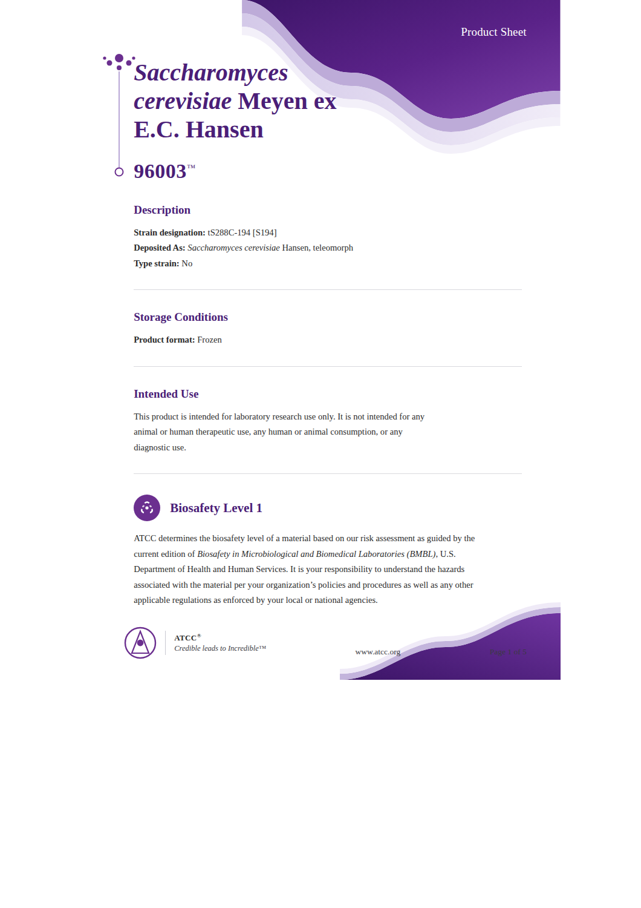Product Sheet
Saccharomyces cerevisiae Meyen ex E.C. Hansen
96003™
Description
Strain designation: tS288C-194 [S194]
Deposited As: Saccharomyces cerevisiae Hansen, teleomorph
Type strain: No
Storage Conditions
Product format: Frozen
Intended Use
This product is intended for laboratory research use only. It is not intended for any animal or human therapeutic use, any human or animal consumption, or any diagnostic use.
Biosafety Level 1
ATCC determines the biosafety level of a material based on our risk assessment as guided by the current edition of Biosafety in Microbiological and Biomedical Laboratories (BMBL), U.S. Department of Health and Human Services. It is your responsibility to understand the hazards associated with the material per your organization’s policies and procedures as well as any other applicable regulations as enforced by your local or national agencies.
ATCC®
Credible leads to Incredible™
www.atcc.org
Page 1 of 5